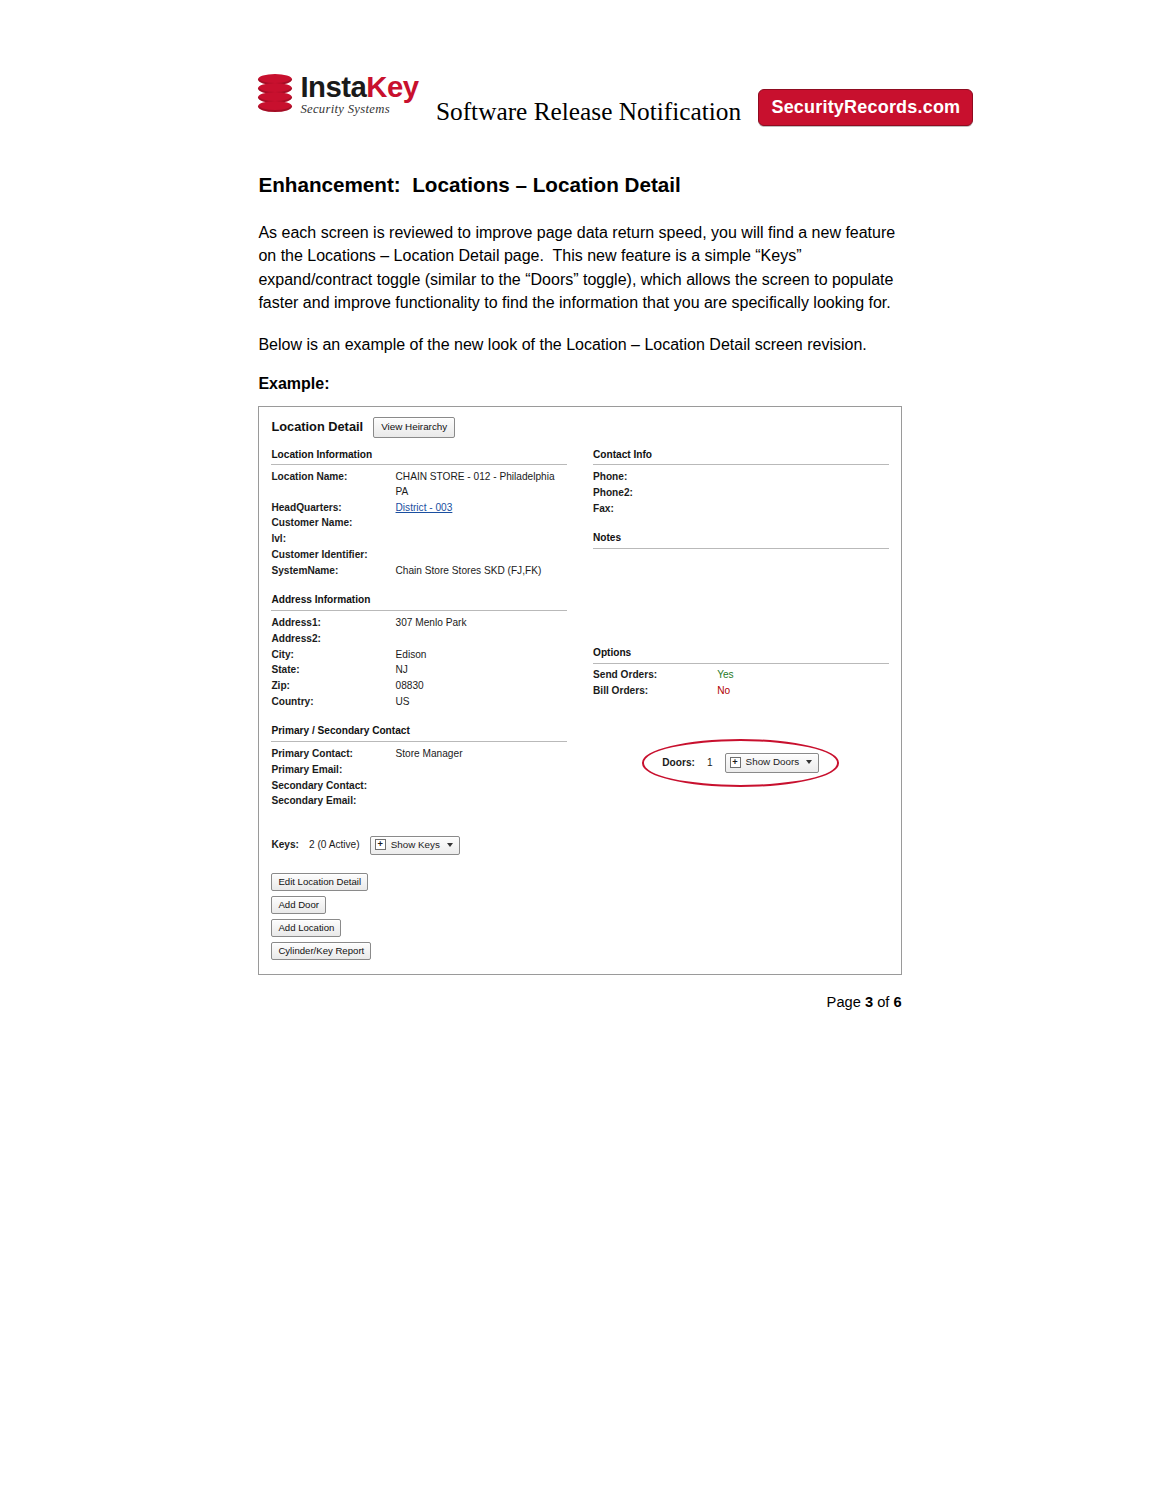InstaKey
Security Systems
Software Release Notification
SecurityRecords.com
Enhancement: Locations – Location Detail
As each screen is reviewed to improve page data return speed, you will find a new feature on the Locations – Location Detail page. This new feature is a simple “Keys” expand/contract toggle (similar to the “Doors” toggle), which allows the screen to populate faster and improve functionality to find the information that you are specifically looking for.
Below is an example of the new look of the Location – Location Detail screen revision.
Example:
Location Detail View Heirarchy
Location Information
| Location Name: | CHAIN STORE - 012 - Philadelphia PA |
| HeadQuarters: | District - 003 |
| Customer Name: | |
| lvl: | |
| Customer Identifier: | |
| SystemName: | Chain Store Stores SKD (FJ,FK) |
Address Information
| Address1: | 307 Menlo Park |
| Address2: | |
| City: | Edison |
| State: | NJ |
| Zip: | 08830 |
| Country: | US |
Primary / Secondary Contact
| Primary Contact: | Store Manager |
| Primary Email: | |
| Secondary Contact: | |
| Secondary Email: | |
Keys: 2 (0 Active) +Show Keys
Edit Location Detail Add Door Add Location Cylinder/Key Report
Contact Info
| Phone: | |
| Phone2: | |
| Fax: | |
Notes
Options
| Send Orders: | Yes |
| Bill Orders: | No |
Doors: 1 +Show Doors
Page 3 of 6